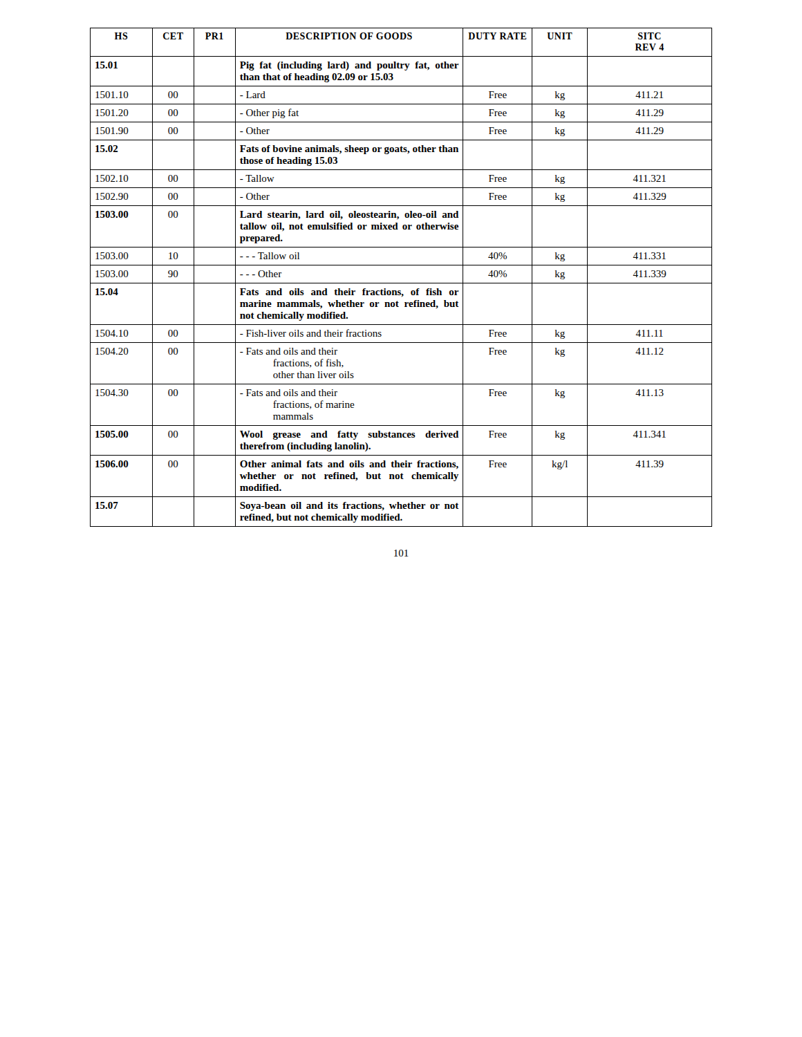| HS | CET | PR1 | DESCRIPTION OF GOODS | DUTY RATE | UNIT | SITC REV 4 |
| --- | --- | --- | --- | --- | --- | --- |
| 15.01 | | | Pig fat (including lard) and poultry fat, other than that of heading 02.09 or 15.03 | | | |
| 1501.10 | 00 | | - Lard | Free | kg | 411.21 |
| 1501.20 | 00 | | - Other pig fat | Free | kg | 411.29 |
| 1501.90 | 00 | | - Other | Free | kg | 411.29 |
| 15.02 | | | Fats of bovine animals, sheep or goats, other than those of heading 15.03 | | | |
| 1502.10 | 00 | | - Tallow | Free | kg | 411.321 |
| 1502.90 | 00 | | - Other | Free | kg | 411.329 |
| 1503.00 | 00 | | Lard stearin, lard oil, oleostearin, oleo-oil and tallow oil, not emulsified or mixed or otherwise prepared. | | | |
| 1503.00 | 10 | | - - - Tallow oil | 40% | kg | 411.331 |
| 1503.00 | 90 | | - - - Other | 40% | kg | 411.339 |
| 15.04 | | | Fats and oils and their fractions, of fish or marine mammals, whether or not refined, but not chemically modified. | | | |
| 1504.10 | 00 | | - Fish-liver oils and their fractions | Free | kg | 411.11 |
| 1504.20 | 00 | | - Fats and oils and their fractions, of fish, other than liver oils | Free | kg | 411.12 |
| 1504.30 | 00 | | - Fats and oils and their fractions, of marine mammals | Free | kg | 411.13 |
| 1505.00 | 00 | | Wool grease and fatty substances derived therefrom (including lanolin). | Free | kg | 411.341 |
| 1506.00 | 00 | | Other animal fats and oils and their fractions, whether or not refined, but not chemically modified. | Free | kg/l | 411.39 |
| 15.07 | | | Soya-bean oil and its fractions, whether or not refined, but not chemically modified. | | | |
101